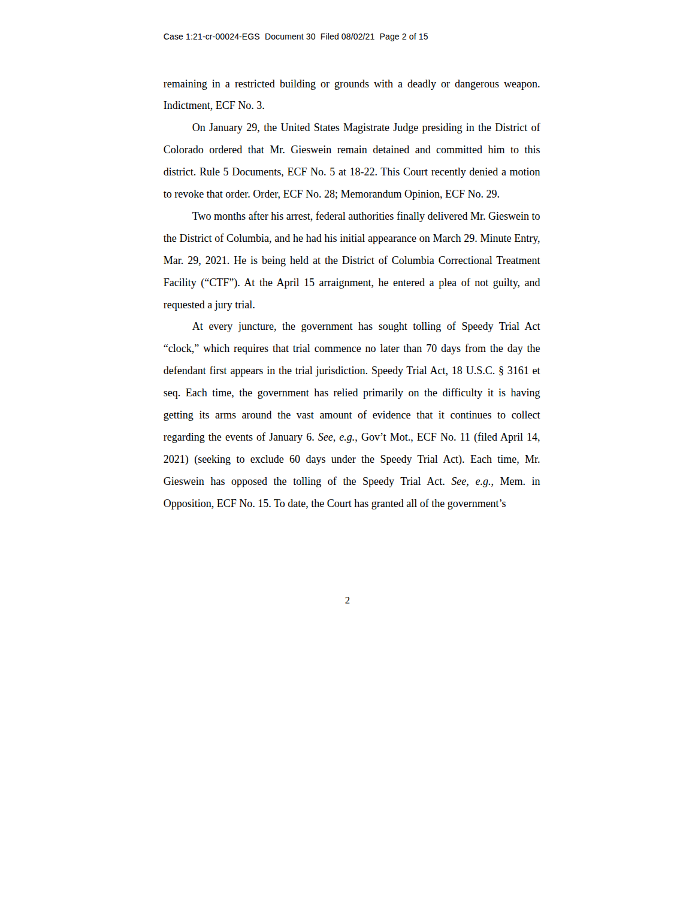Case 1:21-cr-00024-EGS Document 30 Filed 08/02/21 Page 2 of 15
remaining in a restricted building or grounds with a deadly or dangerous weapon. Indictment, ECF No. 3.
On January 29, the United States Magistrate Judge presiding in the District of Colorado ordered that Mr. Gieswein remain detained and committed him to this district. Rule 5 Documents, ECF No. 5 at 18-22. This Court recently denied a motion to revoke that order. Order, ECF No. 28; Memorandum Opinion, ECF No. 29.
Two months after his arrest, federal authorities finally delivered Mr. Gieswein to the District of Columbia, and he had his initial appearance on March 29. Minute Entry, Mar. 29, 2021. He is being held at the District of Columbia Correctional Treatment Facility (“CTF”). At the April 15 arraignment, he entered a plea of not guilty, and requested a jury trial.
At every juncture, the government has sought tolling of Speedy Trial Act “clock,” which requires that trial commence no later than 70 days from the day the defendant first appears in the trial jurisdiction. Speedy Trial Act, 18 U.S.C. § 3161 et seq. Each time, the government has relied primarily on the difficulty it is having getting its arms around the vast amount of evidence that it continues to collect regarding the events of January 6. See, e.g., Gov’t Mot., ECF No. 11 (filed April 14, 2021) (seeking to exclude 60 days under the Speedy Trial Act). Each time, Mr. Gieswein has opposed the tolling of the Speedy Trial Act. See, e.g., Mem. in Opposition, ECF No. 15. To date, the Court has granted all of the government’s
2